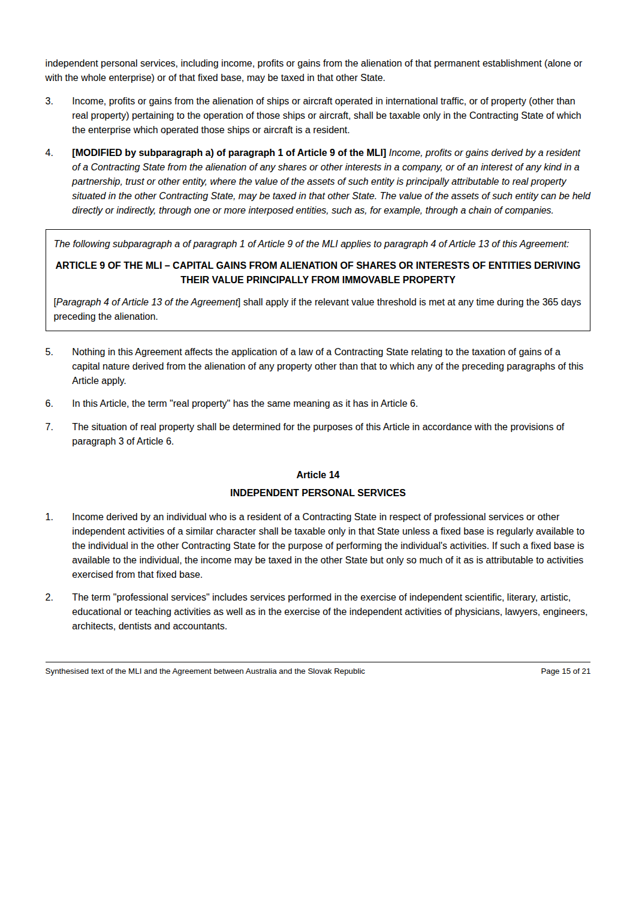independent personal services, including income, profits or gains from the alienation of that permanent establishment (alone or with the whole enterprise) or of that fixed base, may be taxed in that other State.
3.
Income, profits or gains from the alienation of ships or aircraft operated in international traffic, or of property (other than real property) pertaining to the operation of those ships or aircraft, shall be taxable only in the Contracting State of which the enterprise which operated those ships or aircraft is a resident.
4.
[MODIFIED by subparagraph a) of paragraph 1 of Article 9 of the MLI] Income, profits or gains derived by a resident of a Contracting State from the alienation of any shares or other interests in a company, or of an interest of any kind in a partnership, trust or other entity, where the value of the assets of such entity is principally attributable to real property situated in the other Contracting State, may be taxed in that other State. The value of the assets of such entity can be held directly or indirectly, through one or more interposed entities, such as, for example, through a chain of companies.
The following subparagraph a of paragraph 1 of Article 9 of the MLI applies to paragraph 4 of Article 13 of this Agreement:
Article 9 of the MLI – Capital Gains from Alienation of Shares or Interests of Entities Deriving their Value Principally from Immovable Property
[Paragraph 4 of Article 13 of the Agreement] shall apply if the relevant value threshold is met at any time during the 365 days preceding the alienation.
5.
Nothing in this Agreement affects the application of a law of a Contracting State relating to the taxation of gains of a capital nature derived from the alienation of any property other than that to which any of the preceding paragraphs of this Article apply.
6.
In this Article, the term "real property" has the same meaning as it has in Article 6.
7.
The situation of real property shall be determined for the purposes of this Article in accordance with the provisions of paragraph 3 of Article 6.
Article 14
Independent Personal Services
1.
Income derived by an individual who is a resident of a Contracting State in respect of professional services or other independent activities of a similar character shall be taxable only in that State unless a fixed base is regularly available to the individual in the other Contracting State for the purpose of performing the individual's activities. If such a fixed base is available to the individual, the income may be taxed in the other State but only so much of it as is attributable to activities exercised from that fixed base.
2.
The term "professional services" includes services performed in the exercise of independent scientific, literary, artistic, educational or teaching activities as well as in the exercise of the independent activities of physicians, lawyers, engineers, architects, dentists and accountants.
Synthesised text of the MLI and the Agreement between Australia and the Slovak Republic Page 15 of 21